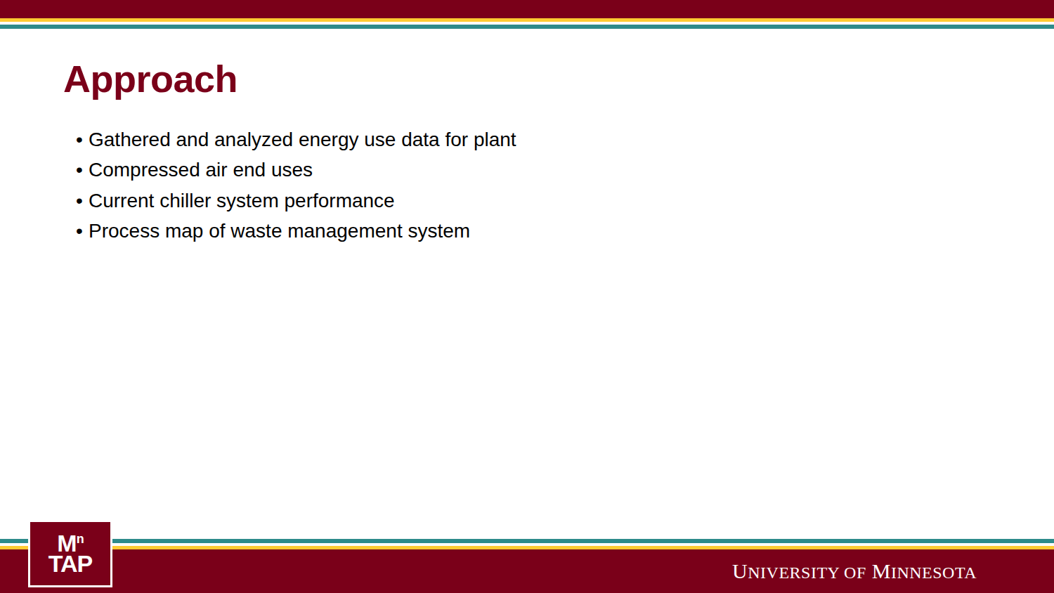Approach
Gathered and analyzed energy use data for plant
Compressed air end uses
Current chiller system performance
Process map of waste management system
UNIVERSITY OF MINNESOTA
Mn TAP